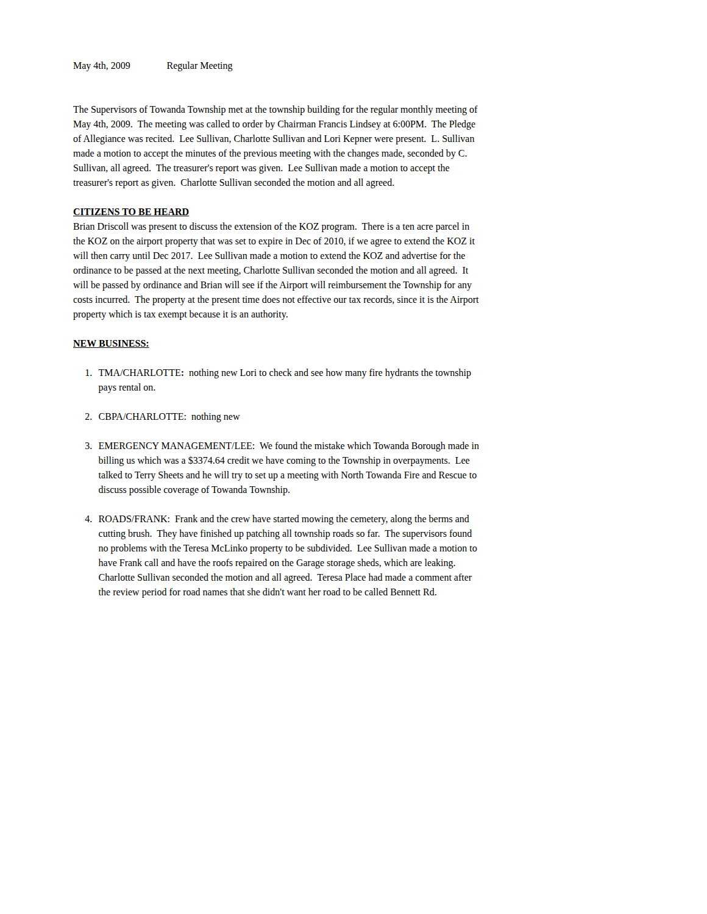May 4th, 2009 Regular Meeting
The Supervisors of Towanda Township met at the township building for the regular monthly meeting of May 4th, 2009. The meeting was called to order by Chairman Francis Lindsey at 6:00PM. The Pledge of Allegiance was recited. Lee Sullivan, Charlotte Sullivan and Lori Kepner were present. L. Sullivan made a motion to accept the minutes of the previous meeting with the changes made, seconded by C. Sullivan, all agreed. The treasurer's report was given. Lee Sullivan made a motion to accept the treasurer's report as given. Charlotte Sullivan seconded the motion and all agreed.
Citizens to be Heard
Brian Driscoll was present to discuss the extension of the KOZ program. There is a ten acre parcel in the KOZ on the airport property that was set to expire in Dec of 2010, if we agree to extend the KOZ it will then carry until Dec 2017. Lee Sullivan made a motion to extend the KOZ and advertise for the ordinance to be passed at the next meeting, Charlotte Sullivan seconded the motion and all agreed. It will be passed by ordinance and Brian will see if the Airport will reimbursement the Township for any costs incurred. The property at the present time does not effective our tax records, since it is the Airport property which is tax exempt because it is an authority.
New Business:
TMA/CHARLOTTE: nothing new Lori to check and see how many fire hydrants the township pays rental on.
CBPA/CHARLOTTE: nothing new
EMERGENCY MANAGEMENT/LEE: We found the mistake which Towanda Borough made in billing us which was a $3374.64 credit we have coming to the Township in overpayments. Lee talked to Terry Sheets and he will try to set up a meeting with North Towanda Fire and Rescue to discuss possible coverage of Towanda Township.
ROADS/FRANK: Frank and the crew have started mowing the cemetery, along the berms and cutting brush. They have finished up patching all township roads so far. The supervisors found no problems with the Teresa McLinko property to be subdivided. Lee Sullivan made a motion to have Frank call and have the roofs repaired on the Garage storage sheds, which are leaking. Charlotte Sullivan seconded the motion and all agreed. Teresa Place had made a comment after the review period for road names that she didn't want her road to be called Bennett Rd.